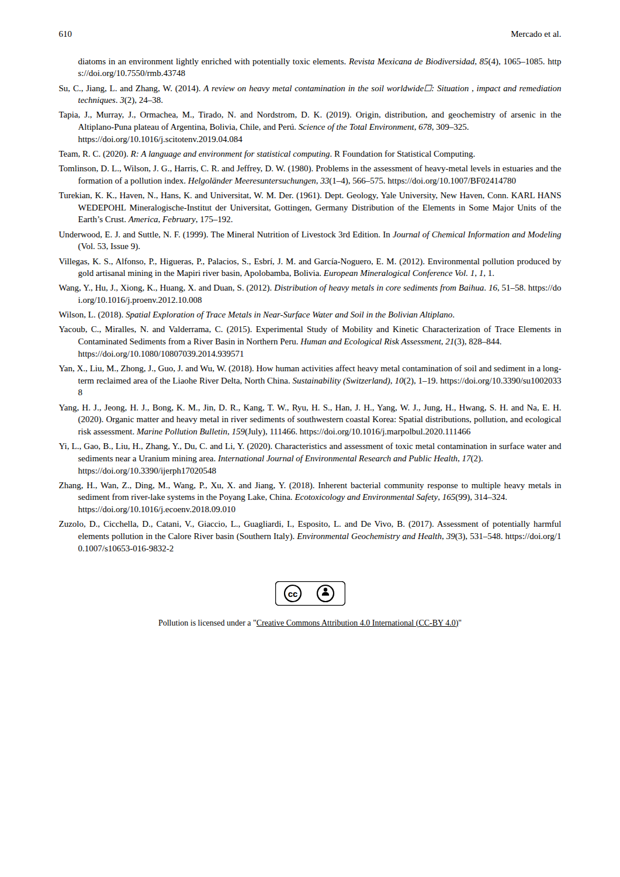610 Mercado et al.
diatoms in an environment lightly enriched with potentially toxic elements. Revista Mexicana de Biodiversidad, 85(4), 1065–1085. https://doi.org/10.7550/rmb.43748
Su, C., Jiang, L. and Zhang, W. (2014). A review on heavy metal contamination in the soil worldwide☐: Situation , impact and remediation techniques. 3(2), 24–38.
Tapia, J., Murray, J., Ormachea, M., Tirado, N. and Nordstrom, D. K. (2019). Origin, distribution, and geochemistry of arsenic in the Altiplano-Puna plateau of Argentina, Bolivia, Chile, and Perú. Science of the Total Environment, 678, 309–325. https://doi.org/10.1016/j.scitotenv.2019.04.084
Team, R. C. (2020). R: A language and environment for statistical computing. R Foundation for Statistical Computing.
Tomlinson, D. L., Wilson, J. G., Harris, C. R. and Jeffrey, D. W. (1980). Problems in the assessment of heavy-metal levels in estuaries and the formation of a pollution index. Helgoländer Meeresuntersuchungen, 33(1–4), 566–575. https://doi.org/10.1007/BF02414780
Turekian, K. K., Haven, N., Hans, K. and Universitat, W. M. Der. (1961). Dept. Geology, Yale University, New Haven, Conn. KARL HANS WEDEPOHL Mineralogische-Institut der Universitat, Gottingen, Germany Distribution of the Elements in Some Major Units of the Earth’s Crust. America, February, 175–192.
Underwood, E. J. and Suttle, N. F. (1999). The Mineral Nutrition of Livestock 3rd Edition. In Journal of Chemical Information and Modeling (Vol. 53, Issue 9).
Villegas, K. S., Alfonso, P., Higueras, P., Palacios, S., Esbrí, J. M. and García-Noguero, E. M. (2012). Environmental pollution produced by gold artisanal mining in the Mapiri river basin, Apolobamba, Bolivia. European Mineralogical Conference Vol. 1, 1, 1.
Wang, Y., Hu, J., Xiong, K., Huang, X. and Duan, S. (2012). Distribution of heavy metals in core sediments from Baihua. 16, 51–58. https://doi.org/10.1016/j.proenv.2012.10.008
Wilson, L. (2018). Spatial Exploration of Trace Metals in Near-Surface Water and Soil in the Bolivian Altiplano.
Yacoub, C., Miralles, N. and Valderrama, C. (2015). Experimental Study of Mobility and Kinetic Characterization of Trace Elements in Contaminated Sediments from a River Basin in Northern Peru. Human and Ecological Risk Assessment, 21(3), 828–844. https://doi.org/10.1080/10807039.2014.939571
Yan, X., Liu, M., Zhong, J., Guo, J. and Wu, W. (2018). How human activities affect heavy metal contamination of soil and sediment in a long-term reclaimed area of the Liaohe River Delta, North China. Sustainability (Switzerland), 10(2), 1–19. https://doi.org/10.3390/su10020338
Yang, H. J., Jeong, H. J., Bong, K. M., Jin, D. R., Kang, T. W., Ryu, H. S., Han, J. H., Yang, W. J., Jung, H., Hwang, S. H. and Na, E. H. (2020). Organic matter and heavy metal in river sediments of southwestern coastal Korea: Spatial distributions, pollution, and ecological risk assessment. Marine Pollution Bulletin, 159(July), 111466. https://doi.org/10.1016/j.marpolbul.2020.111466
Yi, L., Gao, B., Liu, H., Zhang, Y., Du, C. and Li, Y. (2020). Characteristics and assessment of toxic metal contamination in surface water and sediments near a Uranium mining area. International Journal of Environmental Research and Public Health, 17(2). https://doi.org/10.3390/ijerph17020548
Zhang, H., Wan, Z., Ding, M., Wang, P., Xu, X. and Jiang, Y. (2018). Inherent bacterial community response to multiple heavy metals in sediment from river-lake systems in the Poyang Lake, China. Ecotoxicology and Environmental Safety, 165(99), 314–324. https://doi.org/10.1016/j.ecoenv.2018.09.010
Zuzolo, D., Cicchella, D., Catani, V., Giaccio, L., Guagliardi, I., Esposito, L. and De Vivo, B. (2017). Assessment of potentially harmful elements pollution in the Calore River basin (Southern Italy). Environmental Geochemistry and Health, 39(3), 531–548. https://doi.org/10.1007/s10653-016-9832-2
cc
Pollution is licensed under a "Creative Commons Attribution 4.0 International (CC-BY 4.0)"